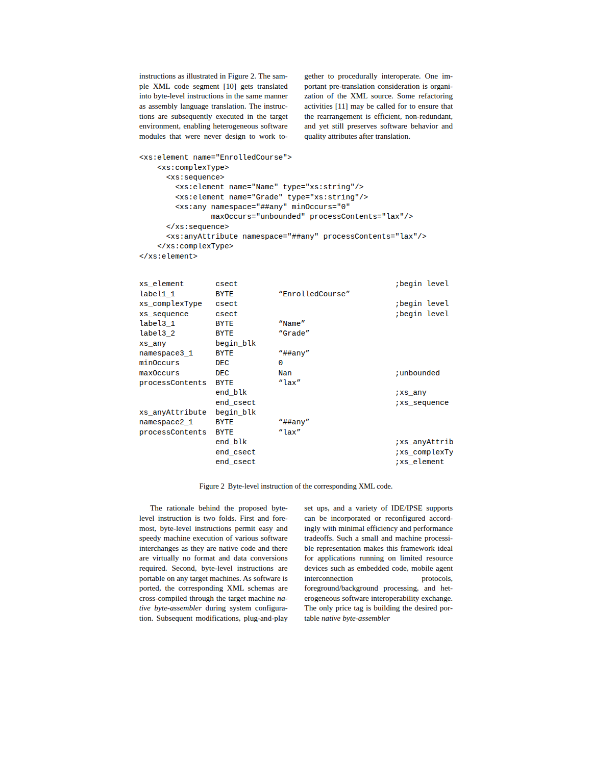instructions as illustrated in Figure 2. The sample XML code segment [10] gets translated into byte-level instructions in the same manner as assembly language translation. The instructions are subsequently executed in the target environment, enabling heterogeneous software modules that were never design to work together to procedurally interoperate. One important pre-translation consideration is organization of the XML source. Some refactoring activities [11] may be called for to ensure that the rearrangement is efficient, non-redundant, and yet still preserves software behavior and quality attributes after translation.
<xs:element name="EnrolledCourse">
    <xs:complexType>
      <xs:sequence>
        <xs:element name="Name" type="xs:string"/>
        <xs:element name="Grade" type="xs:string"/>
        <xs:any namespace="##any" minOccurs="0"
                maxOccurs="unbounded" processContents="lax"/>
      </xs:sequence>
      <xs:anyAttribute namespace="##any" processContents="lax"/>
    </xs:complexType>
</xs:element>
xs_element       csect                                   ;begin level 1
label1_1         BYTE          “EnrolledCourse”
xs_complexType   csect                                   ;begin level 2
xs_sequence      csect                                   ;begin level 3
label3_1         BYTE          “Name”
label3_2         BYTE          “Grade”
xs_any           begin_blk
namespace3_1     BYTE          “##any”
minOccurs        DEC           0
maxOccurs        DEC           Nan                       ;unbounded
processContents  BYTE          “lax”
                 end_blk                                 ;xs_any
                 end_csect                               ;xs_sequence
xs_anyAttribute  begin_blk
namespace2_1     BYTE          “##any”
processContents  BYTE          “lax”
                 end_blk                                 ;xs_anyAttribute
                 end_csect                               ;xs_complexType
                 end_csect                               ;xs_element
Figure 2 Byte-level instruction of the corresponding XML code.
The rationale behind the proposed byte-level instruction is two folds. First and foremost, byte-level instructions permit easy and speedy machine execution of various software interchanges as they are native code and there are virtually no format and data conversions required. Second, byte-level instructions are portable on any target machines. As software is ported, the corresponding XML schemas are cross-compiled through the target machine native byte-assembler during system configuration. Subsequent modifications, plug-and-play set ups, and a variety of IDE/IPSE supports can be incorporated or reconfigured accordingly with minimal efficiency and performance tradeoffs. Such a small and machine processible representation makes this framework ideal for applications running on limited resource devices such as embedded code, mobile agent interconnection protocols, foreground/background processing, and heterogeneous software interoperability exchange. The only price tag is building the desired portable native byte-assembler